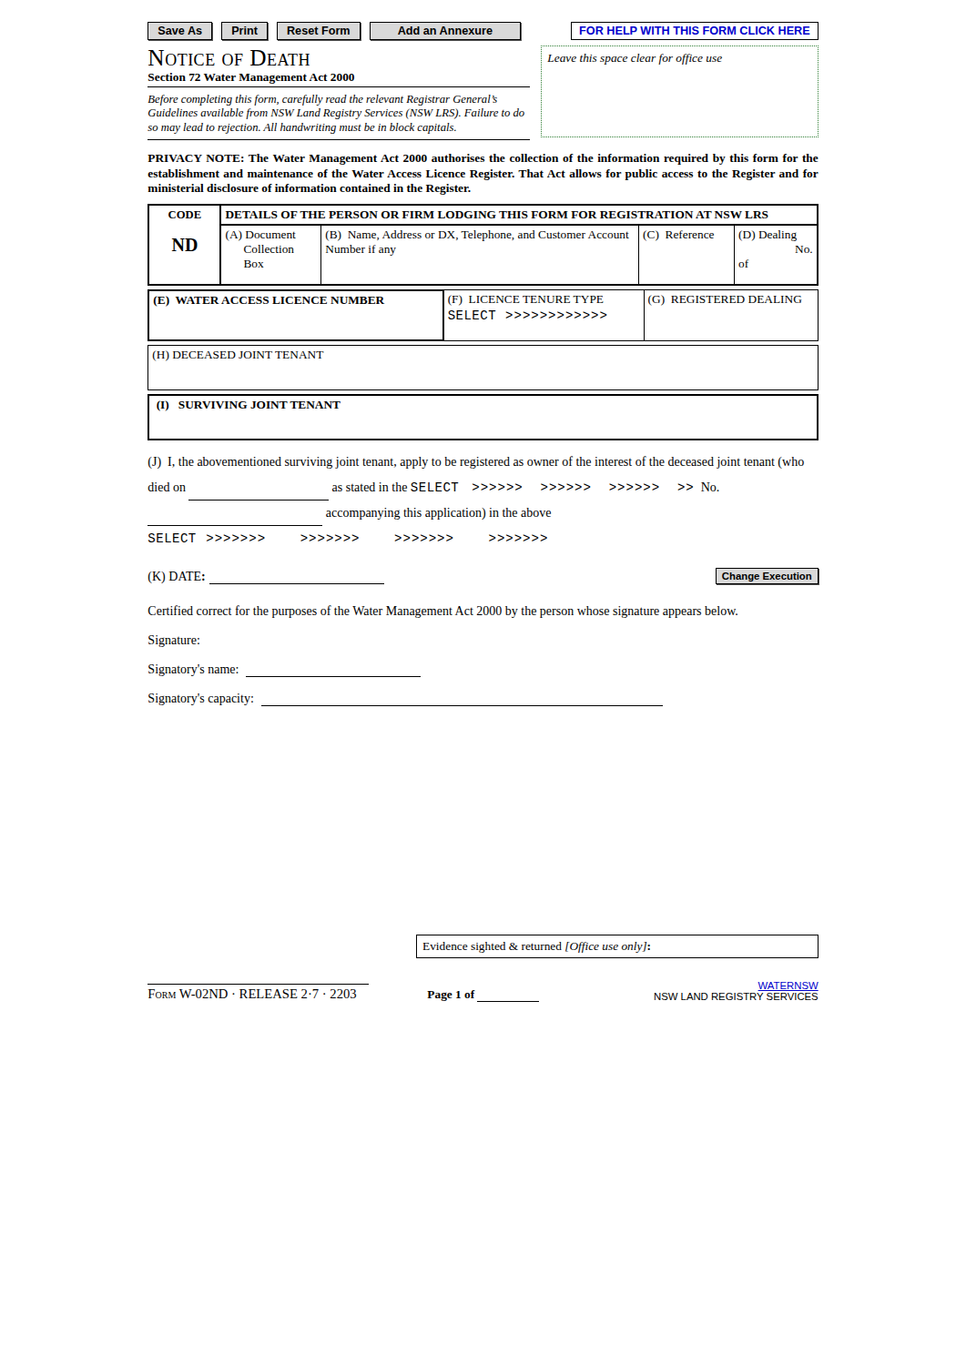Save As Print Reset Form Add an Annexure FOR HELP WITH THIS FORM CLICK HERE
Notice of Death
Section 72 Water Management Act 2000
Before completing this form, carefully read the relevant Registrar General’s Guidelines available from NSW Land Registry Services (NSW LRS). Failure to do so may lead to rejection. All handwriting must be in block capitals.
Leave this space clear for office use
PRIVACY NOTE: The Water Management Act 2000 authorises the collection of the information required by this form for the establishment and maintenance of the Water Access Licence Register. That Act allows for public access to the Register and for ministerial disclosure of information contained in the Register.
| CODE ND | DETAILS OF THE PERSON OR FIRM LODGING THIS FORM FOR REGISTRATION AT NSW LRS |
| (A) Document Collection Box | (B) Name, Address or DX, Telephone, and Customer Account Number if any | (C) Reference | (D) Dealing No. of |
| (E) WATER ACCESS LICENCE NUMBER | (F) LICENCE TENURE TYPE SELECT >>>>>>>>>>>> | (G) REGISTERED DEALING |
| (H) DECEASED JOINT TENANT |
| (I) SURVIVING JOINT TENANT |
(J) I, the abovementioned surviving joint tenant, apply to be registered as owner of the interest of the deceased joint tenant (who died on as stated in the SELECT >>>>>> >>>>>> >>>>>> >> No. accompanying this application) in the above SELECT >>>>>>> >>>>>>> >>>>>>> >>>>>>>
(K) DATE: Change Execution
Certified correct for the purposes of the Water Management Act 2000 by the person whose signature appears below.
Signature:
Signatory's name:
Signatory's capacity:
Evidence sighted & returned [Office use only]:
Form W-02ND · RELEASE 2·7 · 2203
Page 1 of
WATERNSW
NSW LAND REGISTRY SERVICES